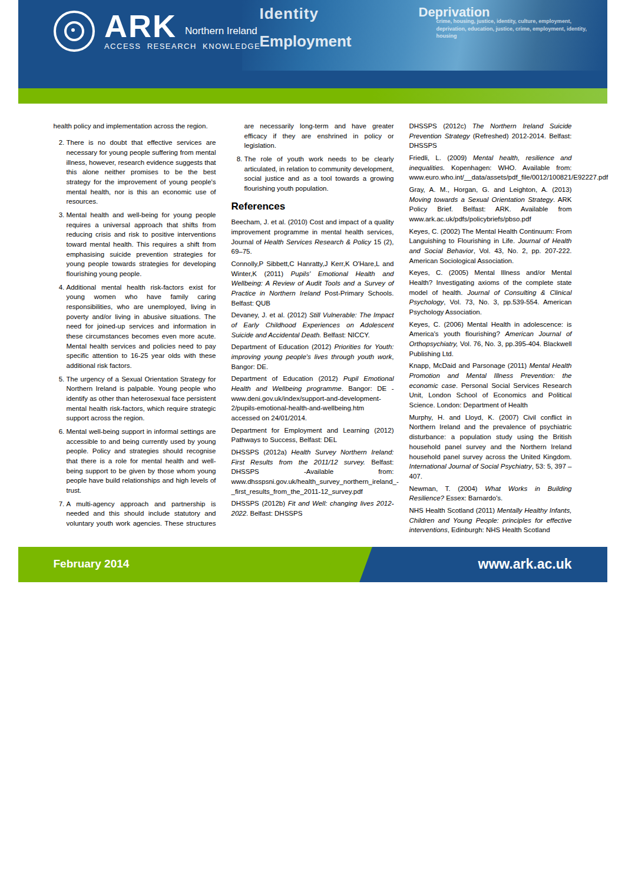Identity
Deprivation
Employment
crime, housing, justice, identity, culture, employment, deprivation, education, justice, crime, employment, identity, housing
ARK Northern Ireland
ACCESS RESEARCH KNOWLEDGE
health policy and implementation across the region.
There is no doubt that effective services are necessary for young people suffering from mental illness, however, research evidence suggests that this alone neither promises to be the best strategy for the improvement of young people's mental health, nor is this an economic use of resources.
Mental health and well-being for young people requires a universal approach that shifts from reducing crisis and risk to positive interventions toward mental health. This requires a shift from emphasising suicide prevention strategies for young people towards strategies for developing flourishing young people.
Additional mental health risk-factors exist for young women who have family caring responsibilities, who are unemployed, living in poverty and/or living in abusive situations. The need for joined-up services and information in these circumstances becomes even more acute. Mental health services and policies need to pay specific attention to 16-25 year olds with these additional risk factors.
The urgency of a Sexual Orientation Strategy for Northern Ireland is palpable. Young people who identify as other than heterosexual face persistent mental health risk-factors, which require strategic support across the region.
Mental well-being support in informal settings are accessible to and being currently used by young people. Policy and strategies should recognise that there is a role for mental health and well-being support to be given by those whom young people have build relationships and high levels of trust.
A multi-agency approach and partnership is needed and this should include statutory and voluntary youth work agencies. These structures are necessarily long-term and have greater efficacy if they are enshrined in policy or legislation.
The role of youth work needs to be clearly articulated, in relation to community development, social justice and as a tool towards a growing flourishing youth population.
References
Beecham, J. et al. (2010) Cost and impact of a quality improvement programme in mental health services, Journal of Health Services Research & Policy 15 (2), 69–75.
Connolly,P Sibbett,C Hanratty,J Kerr,K O'Hare,L and Winter,K (2011) Pupils' Emotional Health and Wellbeing: A Review of Audit Tools and a Survey of Practice in Northern Ireland Post-Primary Schools. Belfast: QUB
Devaney, J. et al. (2012) Still Vulnerable: The Impact of Early Childhood Experiences on Adolescent Suicide and Accidental Death. Belfast: NICCY.
Department of Education (2012) Priorities for Youth: improving young people's lives through youth work, Bangor: DE.
Department of Education (2012) Pupil Emotional Health and Wellbeing programme. Bangor: DE -www.deni.gov.uk/index/support-and-development-2/pupils-emotional-health-and-wellbeing.htm accessed on 24/01/2014.
Department for Employment and Learning (2012) Pathways to Success, Belfast: DEL
DHSSPS (2012a) Health Survey Northern Ireland: First Results from the 2011/12 survey. Belfast: DHSSPS -Available from: www.dhsspsni.gov.uk/health_survey_northern_ireland_-_first_results_from_the_2011-12_survey.pdf
DHSSPS (2012b) Fit and Well: changing lives 2012-2022. Belfast: DHSSPS
DHSSPS (2012c) The Northern Ireland Suicide Prevention Strategy (Refreshed) 2012-2014. Belfast: DHSSPS
Friedli, L. (2009) Mental health, resilience and inequalities. Kopenhagen: WHO. Available from: www.euro.who.int/__data/assets/pdf_file/0012/100821/E92227.pdf
Gray, A. M., Horgan, G. and Leighton, A. (2013) Moving towards a Sexual Orientation Strategy. ARK Policy Brief. Belfast: ARK. Available from www.ark.ac.uk/pdfs/policybriefs/pbso.pdf
Keyes, C. (2002) The Mental Health Continuum: From Languishing to Flourishing in Life. Journal of Health and Social Behavior, Vol. 43, No. 2, pp. 207-222. American Sociological Association.
Keyes, C. (2005) Mental Illness and/or Mental Health? Investigating axioms of the complete state model of health. Journal of Consulting & Clinical Psychology, Vol. 73, No. 3, pp.539-554. American Psychology Association.
Keyes, C. (2006) Mental Health in adolescence: is America's youth flourishing? American Journal of Orthopsychiatry, Vol. 76, No. 3, pp.395-404. Blackwell Publishing Ltd.
Knapp, McDaid and Parsonage (2011) Mental Health Promotion and Mental Illness Prevention: the economic case. Personal Social Services Research Unit, London School of Economics and Political Science. London: Department of Health
Murphy, H. and Lloyd, K. (2007) Civil conflict in Northern Ireland and the prevalence of psychiatric disturbance: a population study using the British household panel survey and the Northern Ireland household panel survey across the United Kingdom. International Journal of Social Psychiatry, 53: 5, 397 – 407.
Newman, T. (2004) What Works in Building Resilience? Essex: Barnardo's.
NHS Health Scotland (2011) Mentally Healthy Infants, Children and Young People: principles for effective interventions, Edinburgh: NHS Health Scotland
February 2014
www.ark.ac.uk